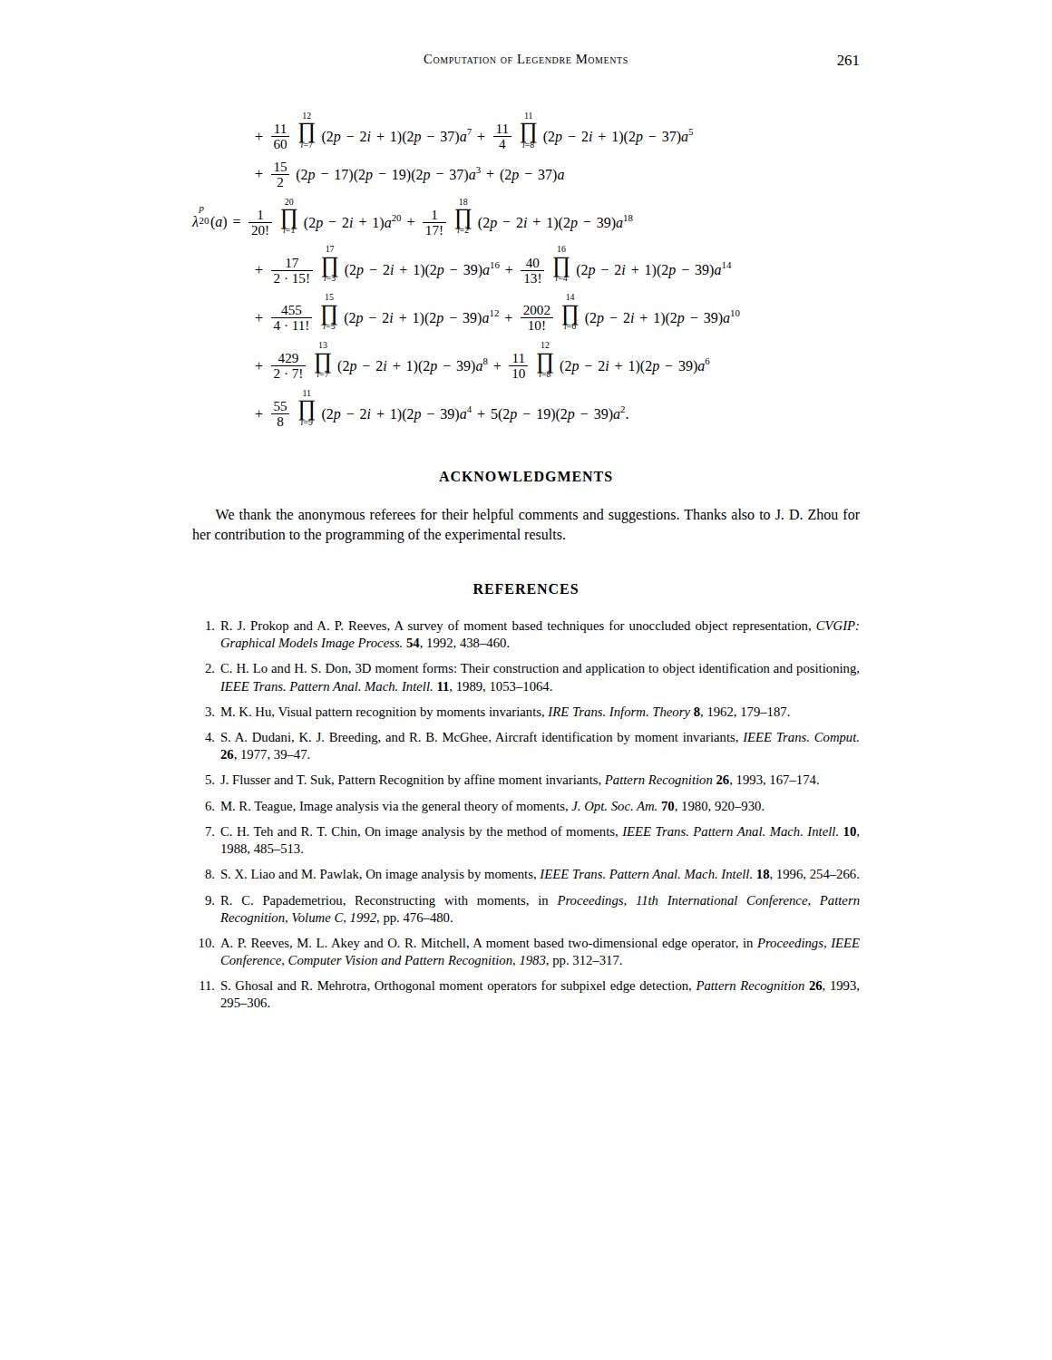Computation of Legendre Moments 261
+ 1160 12∏i=7 (2p − 2i + 1)(2p − 37)a7 + 114 11∏i=8 (2p − 2i + 1)(2p − 37)a5 + 152 (2p − 17)(2p − 19)(2p − 37)a3 + (2p − 37)a λp 20(a) = 120! 20∏i=1 (2p − 2i + 1)a20 + 117! 18∏i=2 (2p − 2i + 1)(2p − 39)a18 + 172 · 15! 17∏i=3 (2p − 2i + 1)(2p − 39)a16 + 4013! 16∏i=4 (2p − 2i + 1)(2p − 39)a14 + 4554 · 11! 15∏i=5 (2p − 2i + 1)(2p − 39)a12 + 200210! 14∏i=6 (2p − 2i + 1)(2p − 39)a10 + 4292 · 7! 13∏i=7 (2p − 2i + 1)(2p − 39)a8 + 1110 12∏i=8 (2p − 2i + 1)(2p − 39)a6 + 558 11∏i=9 (2p − 2i + 1)(2p − 39)a4 + 5(2p − 19)(2p − 39)a2.
ACKNOWLEDGMENTS
We thank the anonymous referees for their helpful comments and suggestions. Thanks also to J. D. Zhou for her contribution to the programming of the experimental results.
REFERENCES
1 R. J. Prokop and A. P. Reeves, A survey of moment based techniques for unoccluded object representation, CVGIP: Graphical Models Image Process. 54, 1992, 438–460.
2 C. H. Lo and H. S. Don, 3D moment forms: Their construction and application to object identification and positioning, IEEE Trans. Pattern Anal. Mach. Intell. 11, 1989, 1053–1064.
3 M. K. Hu, Visual pattern recognition by moments invariants, IRE Trans. Inform. Theory 8, 1962, 179–187.
4 S. A. Dudani, K. J. Breeding, and R. B. McGhee, Aircraft identification by moment invariants, IEEE Trans. Comput. 26, 1977, 39–47.
5 J. Flusser and T. Suk, Pattern Recognition by affine moment invariants, Pattern Recognition 26, 1993, 167–174.
6 M. R. Teague, Image analysis via the general theory of moments, J. Opt. Soc. Am. 70, 1980, 920–930.
7 C. H. Teh and R. T. Chin, On image analysis by the method of moments, IEEE Trans. Pattern Anal. Mach. Intell. 10, 1988, 485–513.
8 S. X. Liao and M. Pawlak, On image analysis by moments, IEEE Trans. Pattern Anal. Mach. Intell. 18, 1996, 254–266.
9 R. C. Papademetriou, Reconstructing with moments, in Proceedings, 11th International Conference, Pattern Recognition, Volume C, 1992, pp. 476–480.
10 A. P. Reeves, M. L. Akey and O. R. Mitchell, A moment based two-dimensional edge operator, in Proceedings, IEEE Conference, Computer Vision and Pattern Recognition, 1983, pp. 312–317.
11 S. Ghosal and R. Mehrotra, Orthogonal moment operators for subpixel edge detection, Pattern Recognition 26, 1993, 295–306.